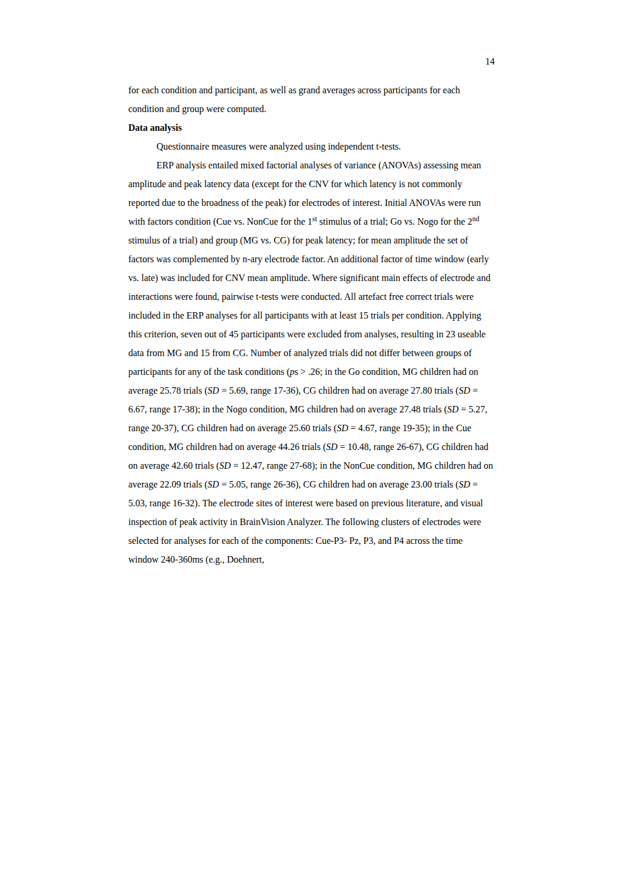14
for each condition and participant, as well as grand averages across participants for each condition and group were computed.
Data analysis
Questionnaire measures were analyzed using independent t-tests.
ERP analysis entailed mixed factorial analyses of variance (ANOVAs) assessing mean amplitude and peak latency data (except for the CNV for which latency is not commonly reported due to the broadness of the peak) for electrodes of interest. Initial ANOVAs were run with factors condition (Cue vs. NonCue for the 1st stimulus of a trial; Go vs. Nogo for the 2nd stimulus of a trial) and group (MG vs. CG) for peak latency; for mean amplitude the set of factors was complemented by n-ary electrode factor. An additional factor of time window (early vs. late) was included for CNV mean amplitude. Where significant main effects of electrode and interactions were found, pairwise t-tests were conducted. All artefact free correct trials were included in the ERP analyses for all participants with at least 15 trials per condition. Applying this criterion, seven out of 45 participants were excluded from analyses, resulting in 23 useable data from MG and 15 from CG. Number of analyzed trials did not differ between groups of participants for any of the task conditions (ps > .26; in the Go condition, MG children had on average 25.78 trials (SD = 5.69, range 17-36), CG children had on average 27.80 trials (SD = 6.67, range 17-38); in the Nogo condition, MG children had on average 27.48 trials (SD = 5.27, range 20-37), CG children had on average 25.60 trials (SD = 4.67, range 19-35); in the Cue condition, MG children had on average 44.26 trials (SD = 10.48, range 26-67), CG children had on average 42.60 trials (SD = 12.47, range 27-68); in the NonCue condition, MG children had on average 22.09 trials (SD = 5.05, range 26-36), CG children had on average 23.00 trials (SD = 5.03, range 16-32). The electrode sites of interest were based on previous literature, and visual inspection of peak activity in BrainVision Analyzer. The following clusters of electrodes were selected for analyses for each of the components: Cue-P3- Pz, P3, and P4 across the time window 240-360ms (e.g., Doehnert,